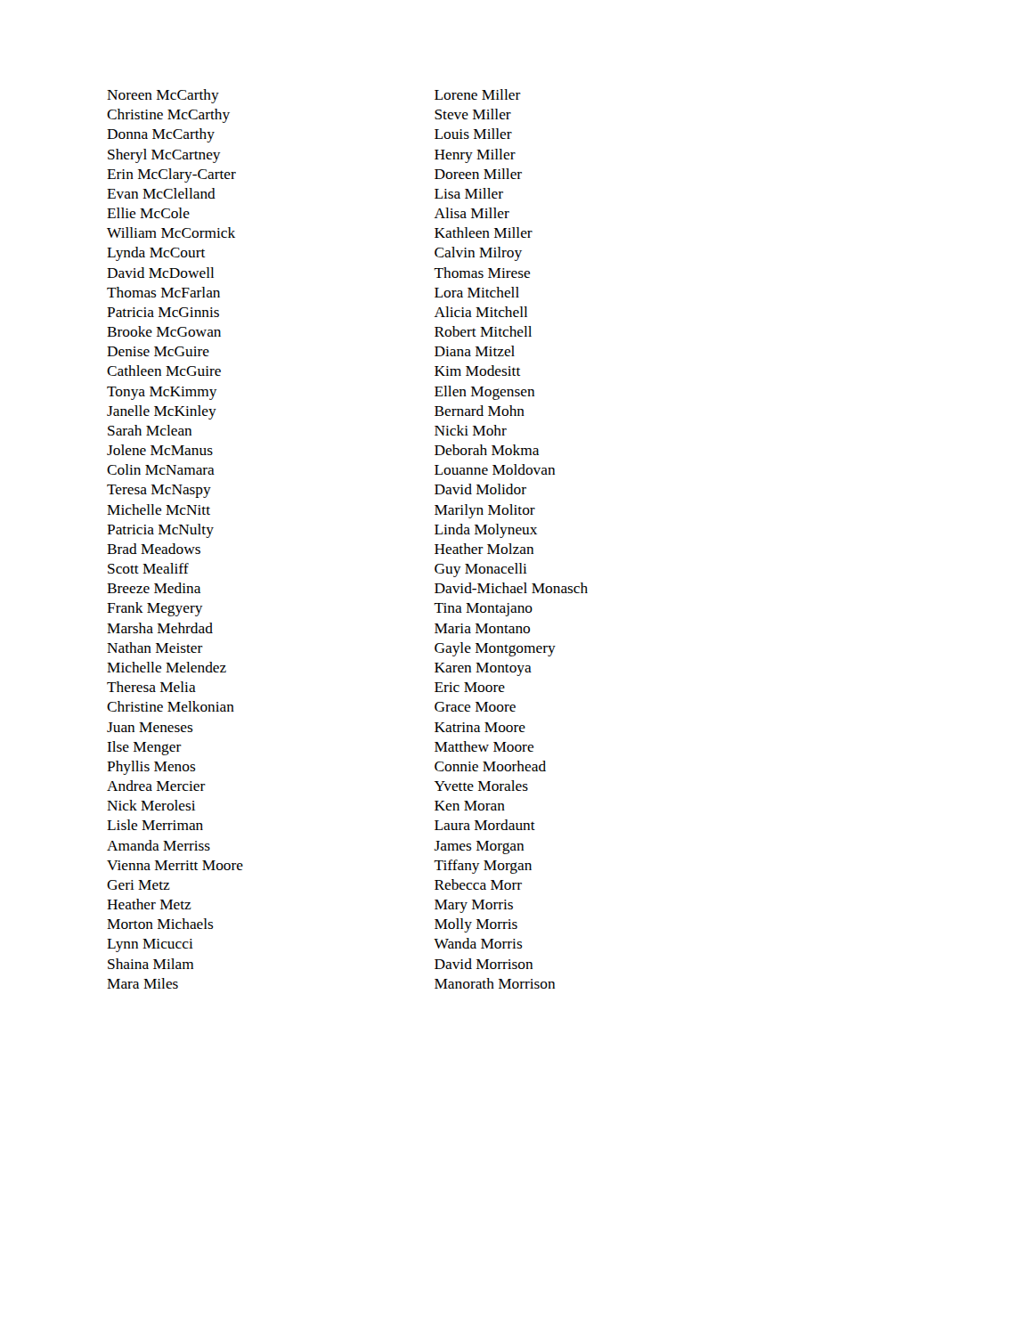Noreen McCarthy
Christine McCarthy
Donna McCarthy
Sheryl McCartney
Erin McClary-Carter
Evan McClelland
Ellie McCole
William McCormick
Lynda McCourt
David McDowell
Thomas McFarlan
Patricia McGinnis
Brooke McGowan
Denise McGuire
Cathleen McGuire
Tonya McKimmy
Janelle McKinley
Sarah Mclean
Jolene McManus
Colin McNamara
Teresa McNaspy
Michelle McNitt
Patricia McNulty
Brad Meadows
Scott Mealiff
Breeze Medina
Frank Megyery
Marsha Mehrdad
Nathan Meister
Michelle Melendez
Theresa Melia
Christine Melkonian
Juan Meneses
Ilse Menger
Phyllis Menos
Andrea Mercier
Nick Merolesi
Lisle Merriman
Amanda Merriss
Vienna Merritt Moore
Geri Metz
Heather Metz
Morton Michaels
Lynn Micucci
Shaina Milam
Mara Miles
Lorene Miller
Steve Miller
Louis Miller
Henry Miller
Doreen Miller
Lisa Miller
Alisa Miller
Kathleen Miller
Calvin Milroy
Thomas Mirese
Lora Mitchell
Alicia Mitchell
Robert Mitchell
Diana Mitzel
Kim Modesitt
Ellen Mogensen
Bernard Mohn
Nicki Mohr
Deborah Mokma
Louanne Moldovan
David Molidor
Marilyn Molitor
Linda Molyneux
Heather Molzan
Guy Monacelli
David-Michael Monasch
Tina Montajano
Maria Montano
Gayle Montgomery
Karen Montoya
Eric Moore
Grace Moore
Katrina Moore
Matthew Moore
Connie Moorhead
Yvette Morales
Ken Moran
Laura Mordaunt
James Morgan
Tiffany Morgan
Rebecca Morr
Mary Morris
Molly Morris
Wanda Morris
David Morrison
Manorath Morrison